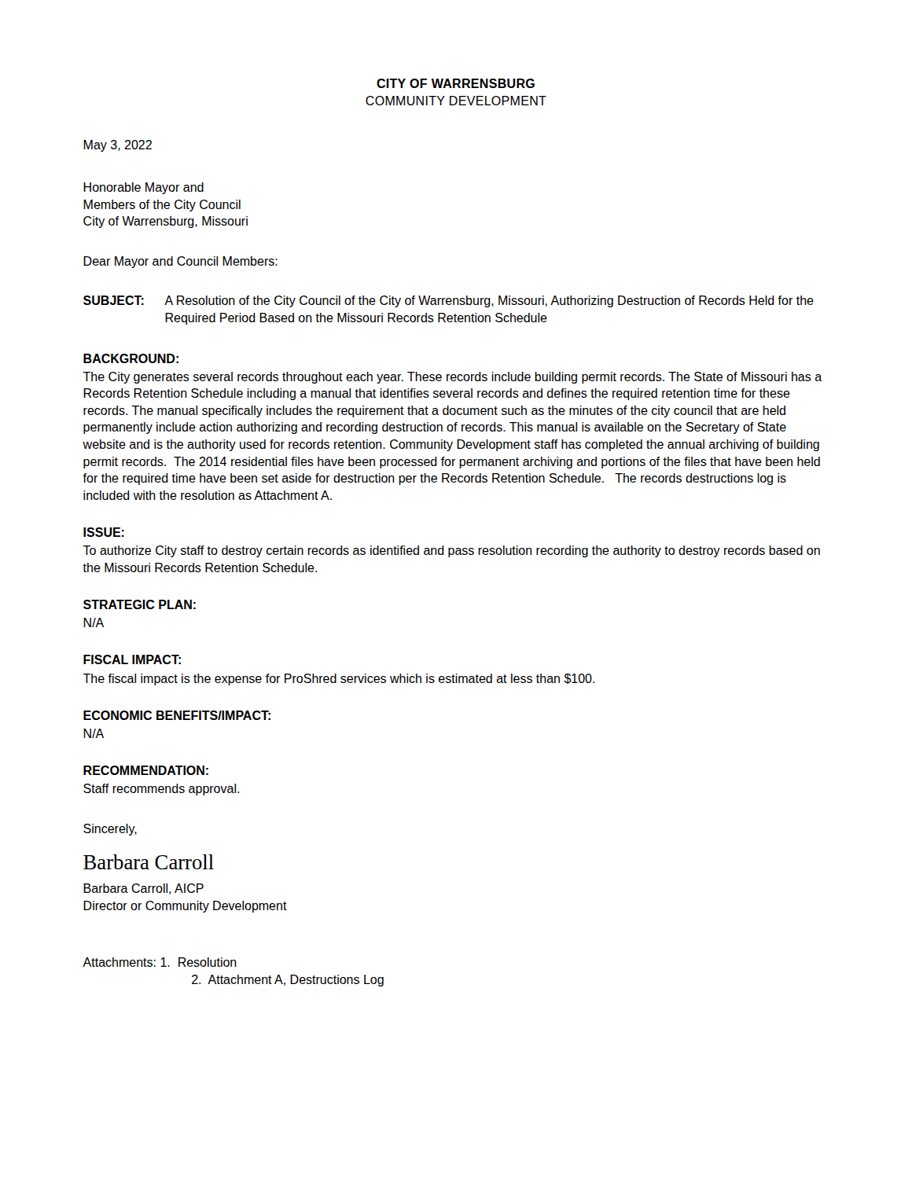CITY OF WARRENSBURG
COMMUNITY DEVELOPMENT
May 3, 2022
Honorable Mayor and
Members of the City Council
City of Warrensburg, Missouri
Dear Mayor and Council Members:
SUBJECT:
A Resolution of the City Council of the City of Warrensburg, Missouri, Authorizing Destruction of Records Held for the Required Period Based on the Missouri Records Retention Schedule
Background:
The City generates several records throughout each year. These records include building permit records. The State of Missouri has a Records Retention Schedule including a manual that identifies several records and defines the required retention time for these records. The manual specifically includes the requirement that a document such as the minutes of the city council that are held permanently include action authorizing and recording destruction of records. This manual is available on the Secretary of State website and is the authority used for records retention. Community Development staff has completed the annual archiving of building permit records. The 2014 residential files have been processed for permanent archiving and portions of the files that have been held for the required time have been set aside for destruction per the Records Retention Schedule. The records destructions log is included with the resolution as Attachment A.
Issue:
To authorize City staff to destroy certain records as identified and pass resolution recording the authority to destroy records based on the Missouri Records Retention Schedule.
Strategic Plan:
N/A
Fiscal Impact:
The fiscal impact is the expense for ProShred services which is estimated at less than $100.
Economic Benefits/Impact:
N/A
Recommendation:
Staff recommends approval.
Sincerely,
Barbara Carroll
Barbara Carroll, AICP
Director or Community Development
Attachments: 1. Resolution
2. Attachment A, Destructions Log